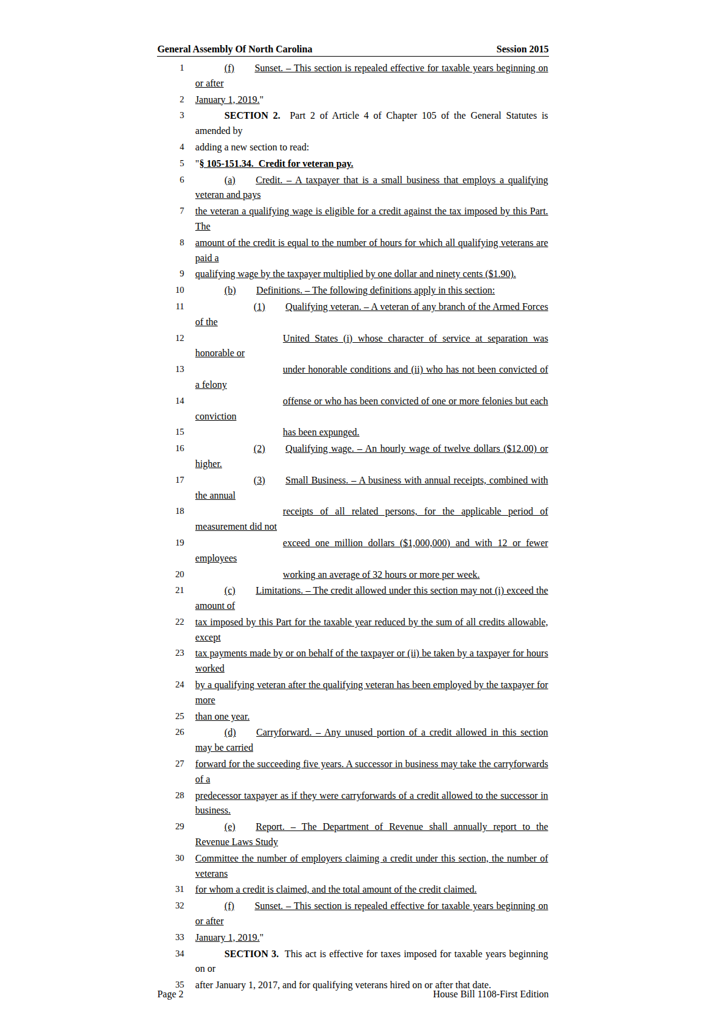General Assembly Of North Carolina
Session 2015
| 1 | (f) Sunset. – This section is repealed effective for taxable years beginning on or after |
| 2 | January 1, 2019. " |
| 3 | SECTION 2. Part 2 of Article 4 of Chapter 105 of the General Statutes is amended by |
| 4 | adding a new section to read: |
| 5 | " § 105-151.34. Credit for veteran pay. |
| 6 | (a) Credit. – A taxpayer that is a small business that employs a qualifying veteran and pays |
| 7 | the veteran a qualifying wage is eligible for a credit against the tax imposed by this Part. The |
| 8 | amount of the credit is equal to the number of hours for which all qualifying veterans are paid a |
| 9 | qualifying wage by the taxpayer multiplied by one dollar and ninety cents ($1.90). |
| 10 | (b) Definitions. – The following definitions apply in this section: |
| 11 | (1) Qualifying veteran. – A veteran of any branch of the Armed Forces of the |
| 12 | United States (i) whose character of service at separation was honorable or |
| 13 | under honorable conditions and (ii) who has not been convicted of a felony |
| 14 | offense or who has been convicted of one or more felonies but each conviction |
| 15 | has been expunged. |
| 16 | (2) Qualifying wage. – An hourly wage of twelve dollars ($12.00) or higher. |
| 17 | (3) Small Business. – A business with annual receipts, combined with the annual |
| 18 | receipts of all related persons, for the applicable period of measurement did not |
| 19 | exceed one million dollars ($1,000,000) and with 12 or fewer employees |
| 20 | working an average of 32 hours or more per week. |
| 21 | (c) Limitations. – The credit allowed under this section may not (i) exceed the amount of |
| 22 | tax imposed by this Part for the taxable year reduced by the sum of all credits allowable, except |
| 23 | tax payments made by or on behalf of the taxpayer or (ii) be taken by a taxpayer for hours worked |
| 24 | by a qualifying veteran after the qualifying veteran has been employed by the taxpayer for more |
| 25 | than one year. |
| 26 | (d) Carryforward. – Any unused portion of a credit allowed in this section may be carried |
| 27 | forward for the succeeding five years. A successor in business may take the carryforwards of a |
| 28 | predecessor taxpayer as if they were carryforwards of a credit allowed to the successor in business. |
| 29 | (e) Report. – The Department of Revenue shall annually report to the Revenue Laws Study |
| 30 | Committee the number of employers claiming a credit under this section, the number of veterans |
| 31 | for whom a credit is claimed, and the total amount of the credit claimed. |
| 32 | (f) Sunset. – This section is repealed effective for taxable years beginning on or after |
| 33 | January 1, 2019. " |
| 34 | SECTION 3. This act is effective for taxes imposed for taxable years beginning on or |
| 35 | after January 1, 2017, and for qualifying veterans hired on or after that date. |
Page 2
House Bill 1108-First Edition